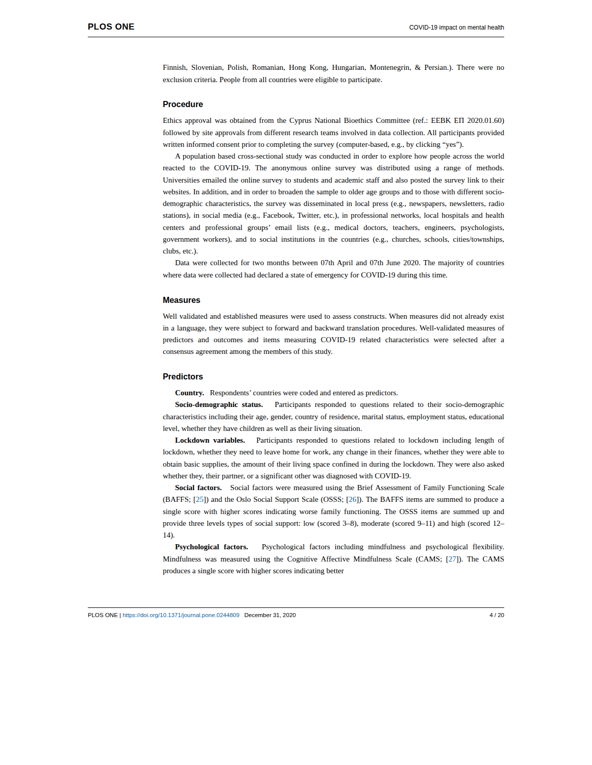PLOS ONE
COVID-19 impact on mental health
Finnish, Slovenian, Polish, Romanian, Hong Kong, Hungarian, Montenegrin, & Persian.). There were no exclusion criteria. People from all countries were eligible to participate.
Procedure
Ethics approval was obtained from the Cyprus National Bioethics Committee (ref.: ΕΕΒΚ ΕΠ 2020.01.60) followed by site approvals from different research teams involved in data collection. All participants provided written informed consent prior to completing the survey (computer-based, e.g., by clicking “yes”).
A population based cross-sectional study was conducted in order to explore how people across the world reacted to the COVID-19. The anonymous online survey was distributed using a range of methods. Universities emailed the online survey to students and academic staff and also posted the survey link to their websites. In addition, and in order to broaden the sample to older age groups and to those with different socio-demographic characteristics, the survey was disseminated in local press (e.g., newspapers, newsletters, radio stations), in social media (e.g., Facebook, Twitter, etc.), in professional networks, local hospitals and health centers and professional groups’ email lists (e.g., medical doctors, teachers, engineers, psychologists, government workers), and to social institutions in the countries (e.g., churches, schools, cities/townships, clubs, etc.).
Data were collected for two months between 07th April and 07th June 2020. The majority of countries where data were collected had declared a state of emergency for COVID-19 during this time.
Measures
Well validated and established measures were used to assess constructs. When measures did not already exist in a language, they were subject to forward and backward translation procedures. Well-validated measures of predictors and outcomes and items measuring COVID-19 related characteristics were selected after a consensus agreement among the members of this study.
Predictors
Country. Respondents’ countries were coded and entered as predictors.
Socio-demographic status. Participants responded to questions related to their socio-demographic characteristics including their age, gender, country of residence, marital status, employment status, educational level, whether they have children as well as their living situation.
Lockdown variables. Participants responded to questions related to lockdown including length of lockdown, whether they need to leave home for work, any change in their finances, whether they were able to obtain basic supplies, the amount of their living space confined in during the lockdown. They were also asked whether they, their partner, or a significant other was diagnosed with COVID-19.
Social factors. Social factors were measured using the Brief Assessment of Family Functioning Scale (BAFFS; [25]) and the Oslo Social Support Scale (OSSS; [26]). The BAFFS items are summed to produce a single score with higher scores indicating worse family functioning. The OSSS items are summed up and provide three levels types of social support: low (scored 3–8), moderate (scored 9–11) and high (scored 12–14).
Psychological factors. Psychological factors including mindfulness and psychological flexibility. Mindfulness was measured using the Cognitive Affective Mindfulness Scale (CAMS; [27]). The CAMS produces a single score with higher scores indicating better
PLOS ONE | https://doi.org/10.1371/journal.pone.0244809 December 31, 2020
4 / 20